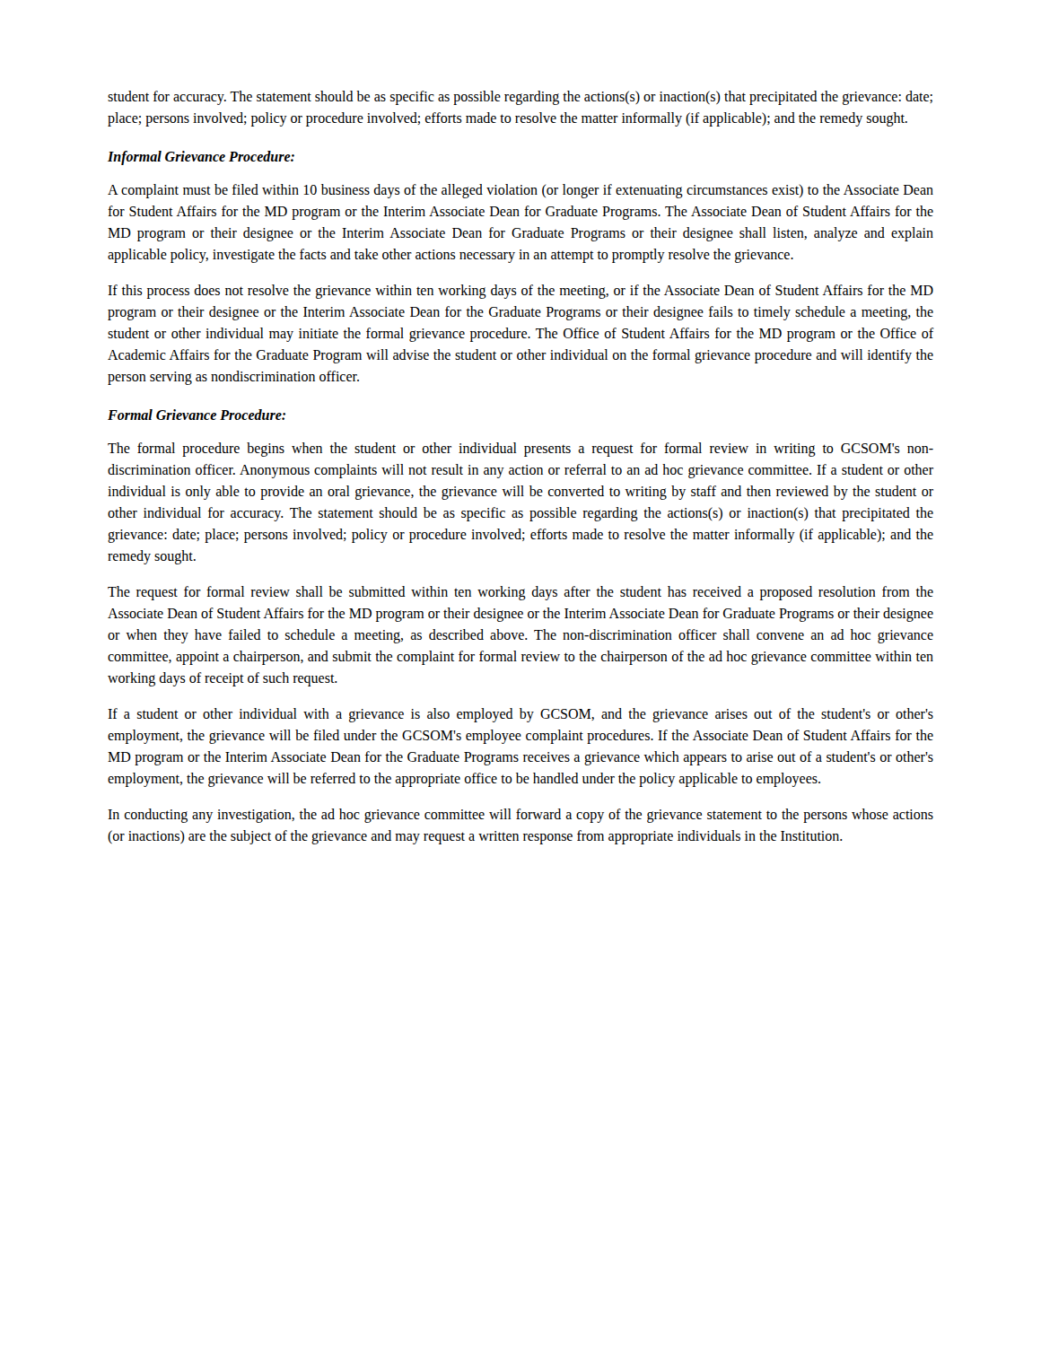student for accuracy. The statement should be as specific as possible regarding the actions(s) or inaction(s) that precipitated the grievance: date; place; persons involved; policy or procedure involved; efforts made to resolve the matter informally (if applicable); and the remedy sought.
Informal Grievance Procedure:
A complaint must be filed within 10 business days of the alleged violation (or longer if extenuating circumstances exist) to the Associate Dean for Student Affairs for the MD program or the Interim Associate Dean for Graduate Programs. The Associate Dean of Student Affairs for the MD program or their designee or the Interim Associate Dean for Graduate Programs or their designee shall listen, analyze and explain applicable policy, investigate the facts and take other actions necessary in an attempt to promptly resolve the grievance.
If this process does not resolve the grievance within ten working days of the meeting, or if the Associate Dean of Student Affairs for the MD program or their designee or the Interim Associate Dean for the Graduate Programs or their designee fails to timely schedule a meeting, the student or other individual may initiate the formal grievance procedure. The Office of Student Affairs for the MD program or the Office of Academic Affairs for the Graduate Program will advise the student or other individual on the formal grievance procedure and will identify the person serving as nondiscrimination officer.
Formal Grievance Procedure:
The formal procedure begins when the student or other individual presents a request for formal review in writing to GCSOM's non-discrimination officer. Anonymous complaints will not result in any action or referral to an ad hoc grievance committee. If a student or other individual is only able to provide an oral grievance, the grievance will be converted to writing by staff and then reviewed by the student or other individual for accuracy. The statement should be as specific as possible regarding the actions(s) or inaction(s) that precipitated the grievance: date; place; persons involved; policy or procedure involved; efforts made to resolve the matter informally (if applicable); and the remedy sought.
The request for formal review shall be submitted within ten working days after the student has received a proposed resolution from the Associate Dean of Student Affairs for the MD program or their designee or the Interim Associate Dean for Graduate Programs or their designee or when they have failed to schedule a meeting, as described above. The non-discrimination officer shall convene an ad hoc grievance committee, appoint a chairperson, and submit the complaint for formal review to the chairperson of the ad hoc grievance committee within ten working days of receipt of such request.
If a student or other individual with a grievance is also employed by GCSOM, and the grievance arises out of the student's or other's employment, the grievance will be filed under the GCSOM's employee complaint procedures. If the Associate Dean of Student Affairs for the MD program or the Interim Associate Dean for the Graduate Programs receives a grievance which appears to arise out of a student's or other's employment, the grievance will be referred to the appropriate office to be handled under the policy applicable to employees.
In conducting any investigation, the ad hoc grievance committee will forward a copy of the grievance statement to the persons whose actions (or inactions) are the subject of the grievance and may request a written response from appropriate individuals in the Institution.